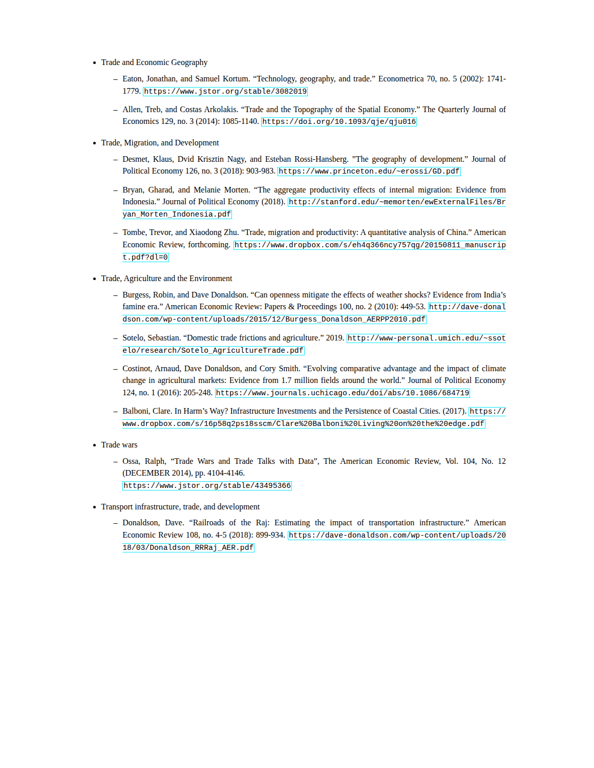Trade and Economic Geography
Eaton, Jonathan, and Samuel Kortum. “Technology, geography, and trade.” Econometrica 70, no. 5 (2002): 1741-1779. https://www.jstor.org/stable/3082019
Allen, Treb, and Costas Arkolakis. “Trade and the Topography of the Spatial Economy.” The Quarterly Journal of Economics 129, no. 3 (2014): 1085-1140. https://doi.org/10.1093/qje/qju016
Trade, Migration, and Development
Desmet, Klaus, Dvid Krisztin Nagy, and Esteban Rossi-Hansberg. ”The geography of development.” Journal of Political Economy 126, no. 3 (2018): 903-983. https://www.princeton.edu/~erossi/GD.pdf
Bryan, Gharad, and Melanie Morten. “The aggregate productivity effects of internal migration: Evidence from Indonesia.” Journal of Political Economy (2018). http://stanford.edu/~memorten/ewExternalFiles/Bryan_Morten_Indonesia.pdf
Tombe, Trevor, and Xiaodong Zhu. “Trade, migration and productivity: A quantitative analysis of China.” American Economic Review, forthcoming. https://www.dropbox.com/s/eh4q366ncy757qg/20150811_manuscript.pdf?dl=0
Trade, Agriculture and the Environment
Burgess, Robin, and Dave Donaldson. “Can openness mitigate the effects of weather shocks? Evidence from India’s famine era.” American Economic Review: Papers & Proceedings 100, no. 2 (2010): 449-53. http://dave-donaldson.com/wp-content/uploads/2015/12/Burgess_Donaldson_AERPP2010.pdf
Sotelo, Sebastian. “Domestic trade frictions and agriculture.” 2019. http://www-personal.umich.edu/~ssotelo/research/Sotelo_AgricultureTrade.pdf
Costinot, Arnaud, Dave Donaldson, and Cory Smith. “Evolving comparative advantage and the impact of climate change in agricultural markets: Evidence from 1.7 million fields around the world.” Journal of Political Economy 124, no. 1 (2016): 205-248. https://www.journals.uchicago.edu/doi/abs/10.1086/684719
Balboni, Clare. In Harm’s Way? Infrastructure Investments and the Persistence of Coastal Cities. (2017). https://www.dropbox.com/s/16p58q2ps18sscm/Clare%20Balboni%20Living%20on%20the%20edge.pdf
Trade wars
Ossa, Ralph, “Trade Wars and Trade Talks with Data”, The American Economic Review, Vol. 104, No. 12 (DECEMBER 2014), pp. 4104-4146.
https://www.jstor.org/stable/43495366
Transport infrastructure, trade, and development
Donaldson, Dave. “Railroads of the Raj: Estimating the impact of transportation infrastructure.” American Economic Review 108, no. 4-5 (2018): 899-934. https://dave-donaldson.com/wp-content/uploads/2018/03/Donaldson_RRRaj_AER.pdf